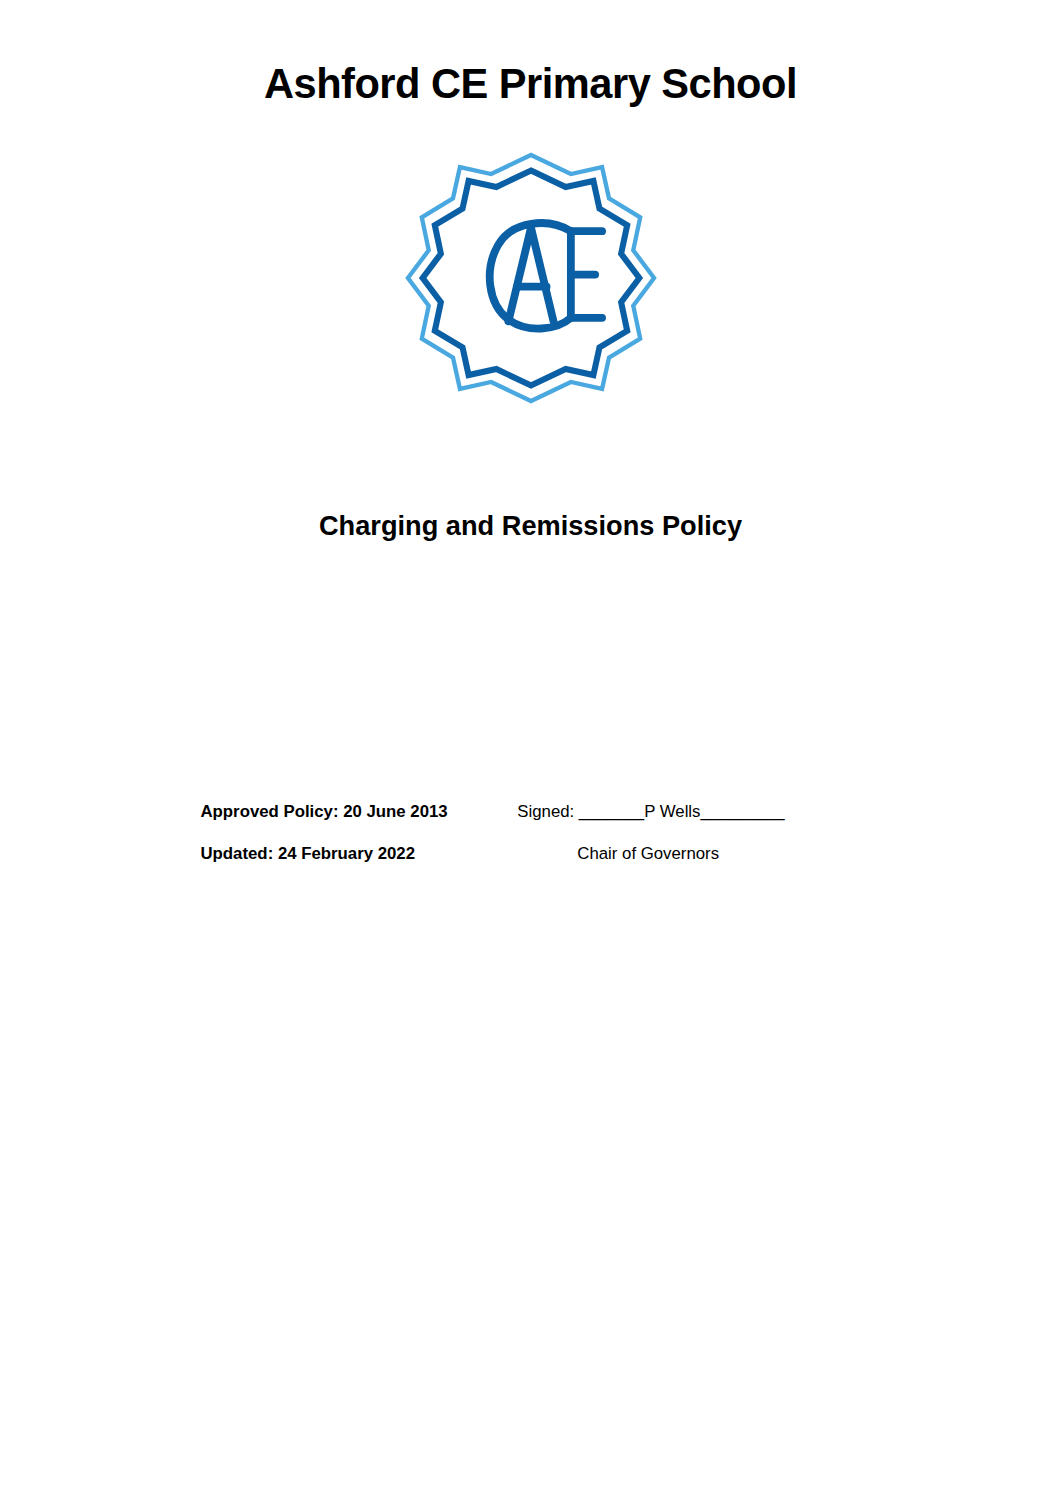Ashford CE Primary School
Ashford CE Primary School crest
Charging and Remissions Policy
Approved Policy: 20 June 2013
Signed: _______P Wells_________
Updated: 24 February 2022
Chair of Governors